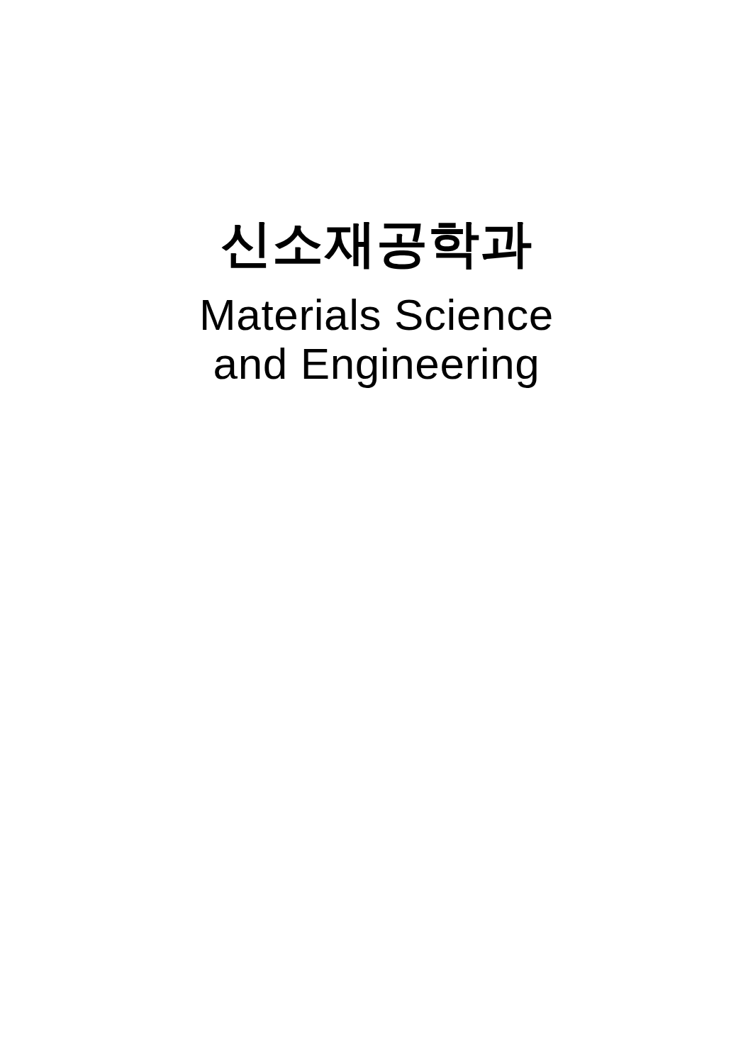신소재공학과
Materials Scienceand Engineering